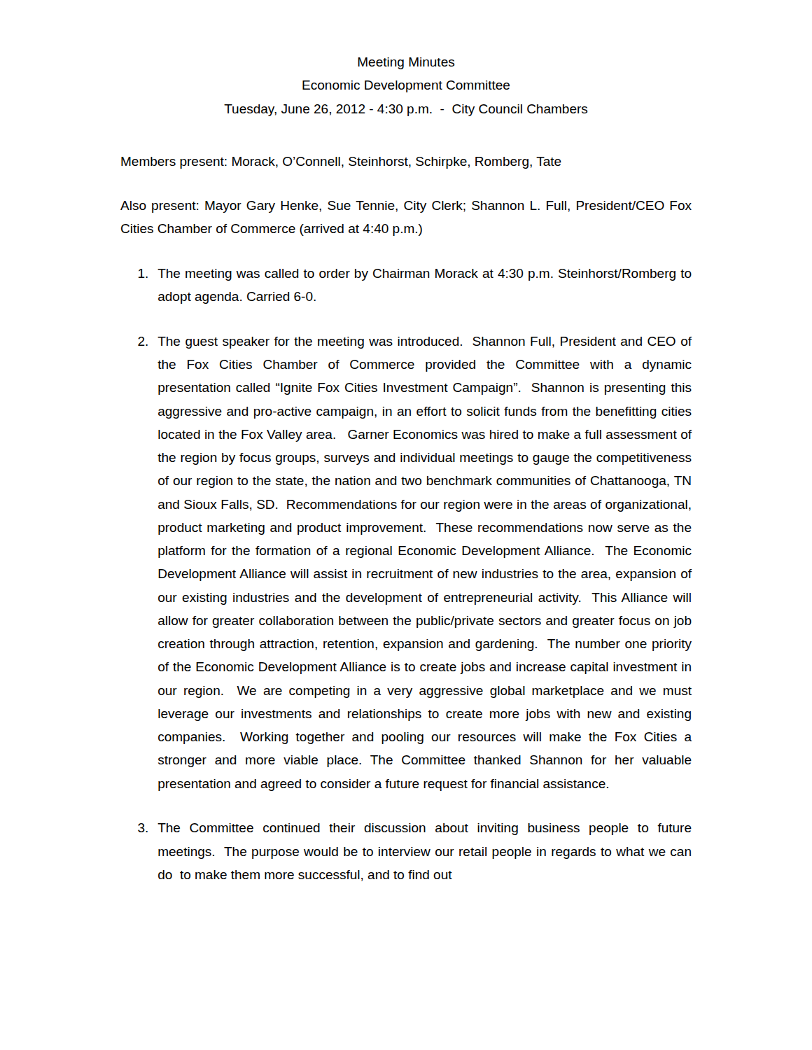Meeting Minutes
Economic Development Committee
Tuesday, June 26, 2012 - 4:30 p.m. - City Council Chambers
Members present: Morack, O’Connell, Steinhorst, Schirpke, Romberg, Tate
Also present: Mayor Gary Henke, Sue Tennie, City Clerk; Shannon L. Full, President/CEO Fox Cities Chamber of Commerce (arrived at 4:40 p.m.)
The meeting was called to order by Chairman Morack at 4:30 p.m. Steinhorst/Romberg to adopt agenda. Carried 6-0.
The guest speaker for the meeting was introduced. Shannon Full, President and CEO of the Fox Cities Chamber of Commerce provided the Committee with a dynamic presentation called “Ignite Fox Cities Investment Campaign”. Shannon is presenting this aggressive and pro-active campaign, in an effort to solicit funds from the benefitting cities located in the Fox Valley area. Garner Economics was hired to make a full assessment of the region by focus groups, surveys and individual meetings to gauge the competitiveness of our region to the state, the nation and two benchmark communities of Chattanooga, TN and Sioux Falls, SD. Recommendations for our region were in the areas of organizational, product marketing and product improvement. These recommendations now serve as the platform for the formation of a regional Economic Development Alliance. The Economic Development Alliance will assist in recruitment of new industries to the area, expansion of our existing industries and the development of entrepreneurial activity. This Alliance will allow for greater collaboration between the public/private sectors and greater focus on job creation through attraction, retention, expansion and gardening. The number one priority of the Economic Development Alliance is to create jobs and increase capital investment in our region. We are competing in a very aggressive global marketplace and we must leverage our investments and relationships to create more jobs with new and existing companies. Working together and pooling our resources will make the Fox Cities a stronger and more viable place. The Committee thanked Shannon for her valuable presentation and agreed to consider a future request for financial assistance.
The Committee continued their discussion about inviting business people to future meetings. The purpose would be to interview our retail people in regards to what we can do to make them more successful, and to find out